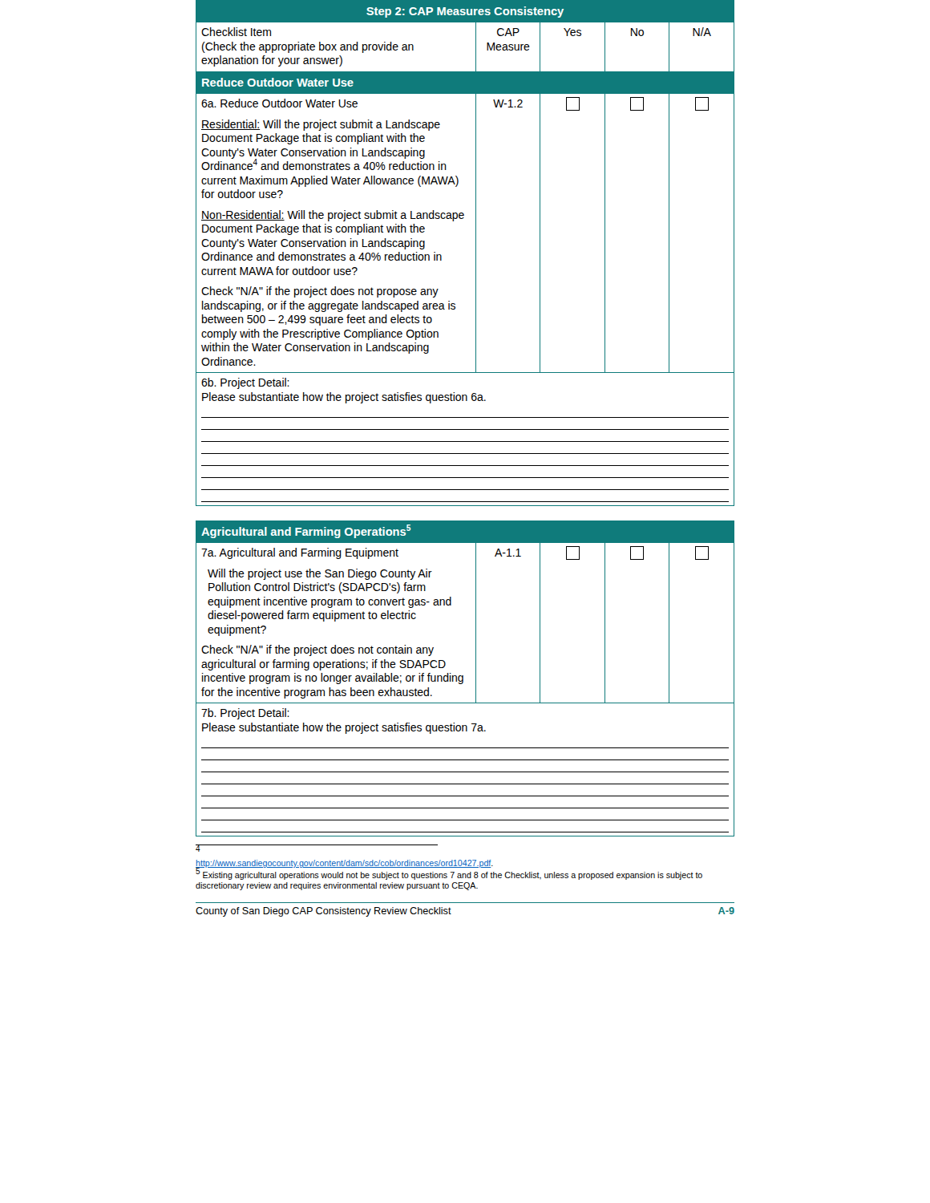| Step 2: CAP Measures Consistency |
| Checklist Item (Check the appropriate box and provide an explanation for your answer) | CAP Measure | Yes | No | N/A |
| Reduce Outdoor Water Use |
| 6a. Reduce Outdoor Water Use Residential: Will the project submit a Landscape Document Package that is compliant with the County's Water Conservation in Landscaping Ordinance 4 and demonstrates a 40% reduction in current Maximum Applied Water Allowance (MAWA) for outdoor use? Non-Residential: Will the project submit a Landscape Document Package that is compliant with the County's Water Conservation in Landscaping Ordinance and demonstrates a 40% reduction in current MAWA for outdoor use? Check "N/A" if the project does not propose any landscaping, or if the aggregate landscaped area is between 500 – 2,499 square feet and elects to comply with the Prescriptive Compliance Option within the Water Conservation in Landscaping Ordinance. | W-1.2 | | | |
| 6b. Project Detail: Please substantiate how the project satisfies question 6a. |
| Agricultural and Farming Operations 5 |
| 7a. Agricultural and Farming Equipment Will the project use the San Diego County Air Pollution Control District's (SDAPCD's) farm equipment incentive program to convert gas- and diesel-powered farm equipment to electric equipment? Check "N/A" if the project does not contain any agricultural or farming operations; if the SDAPCD incentive program is no longer available; or if funding for the incentive program has been exhausted. | A-1.1 | | | |
| 7b. Project Detail: Please substantiate how the project satisfies question 7a. |
4 http://www.sandiegocounty.gov/content/dam/sdc/cob/ordinances/ord10427.pdf.
5 Existing agricultural operations would not be subject to questions 7 and 8 of the Checklist, unless a proposed expansion is subject to discretionary review and requires environmental review pursuant to CEQA.
County of San Diego CAP Consistency Review Checklist
A-9